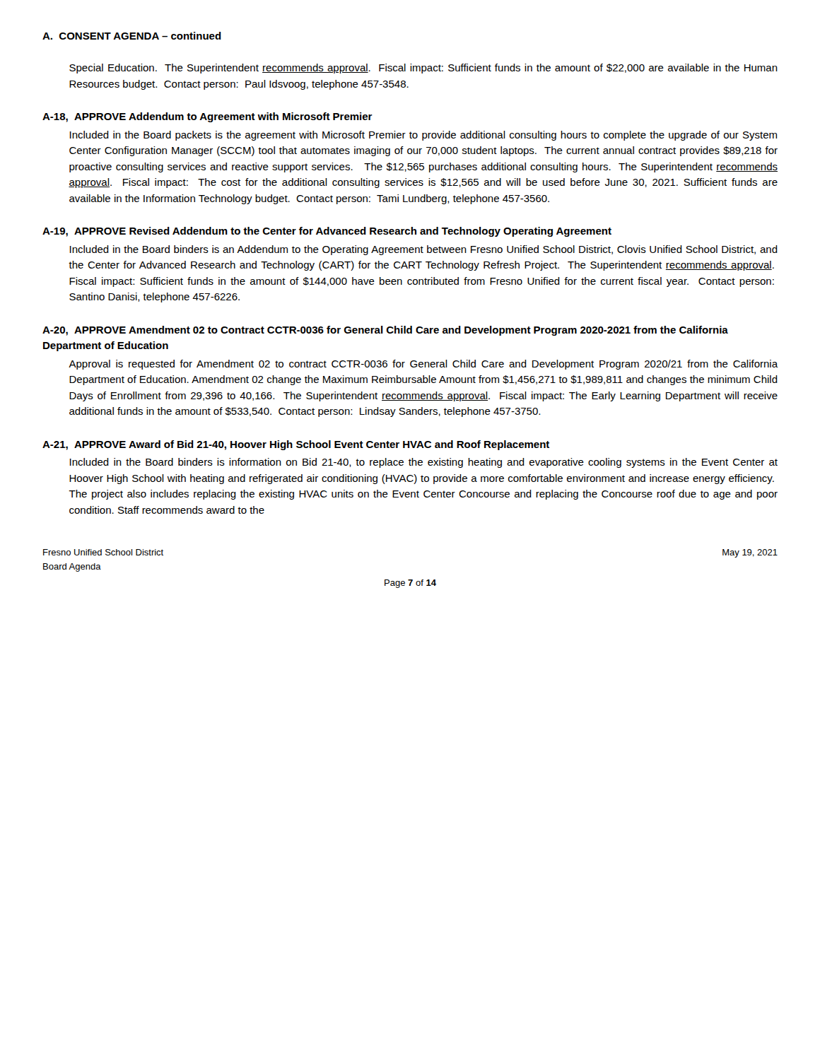A. CONSENT AGENDA – continued
Special Education. The Superintendent recommends approval. Fiscal impact: Sufficient funds in the amount of $22,000 are available in the Human Resources budget. Contact person: Paul Idsvoog, telephone 457-3548.
A-18, APPROVE Addendum to Agreement with Microsoft Premier
Included in the Board packets is the agreement with Microsoft Premier to provide additional consulting hours to complete the upgrade of our System Center Configuration Manager (SCCM) tool that automates imaging of our 70,000 student laptops. The current annual contract provides $89,218 for proactive consulting services and reactive support services. The $12,565 purchases additional consulting hours. The Superintendent recommends approval. Fiscal impact: The cost for the additional consulting services is $12,565 and will be used before June 30, 2021. Sufficient funds are available in the Information Technology budget. Contact person: Tami Lundberg, telephone 457-3560.
A-19, APPROVE Revised Addendum to the Center for Advanced Research and Technology Operating Agreement
Included in the Board binders is an Addendum to the Operating Agreement between Fresno Unified School District, Clovis Unified School District, and the Center for Advanced Research and Technology (CART) for the CART Technology Refresh Project. The Superintendent recommends approval. Fiscal impact: Sufficient funds in the amount of $144,000 have been contributed from Fresno Unified for the current fiscal year. Contact person: Santino Danisi, telephone 457-6226.
A-20, APPROVE Amendment 02 to Contract CCTR-0036 for General Child Care and Development Program 2020-2021 from the California Department of Education
Approval is requested for Amendment 02 to contract CCTR-0036 for General Child Care and Development Program 2020/21 from the California Department of Education. Amendment 02 change the Maximum Reimbursable Amount from $1,456,271 to $1,989,811 and changes the minimum Child Days of Enrollment from 29,396 to 40,166. The Superintendent recommends approval. Fiscal impact: The Early Learning Department will receive additional funds in the amount of $533,540. Contact person: Lindsay Sanders, telephone 457-3750.
A-21, APPROVE Award of Bid 21-40, Hoover High School Event Center HVAC and Roof Replacement
Included in the Board binders is information on Bid 21-40, to replace the existing heating and evaporative cooling systems in the Event Center at Hoover High School with heating and refrigerated air conditioning (HVAC) to provide a more comfortable environment and increase energy efficiency. The project also includes replacing the existing HVAC units on the Event Center Concourse and replacing the Concourse roof due to age and poor condition. Staff recommends award to the
Fresno Unified School District
Board Agenda May 19, 2021
Page 7 of 14